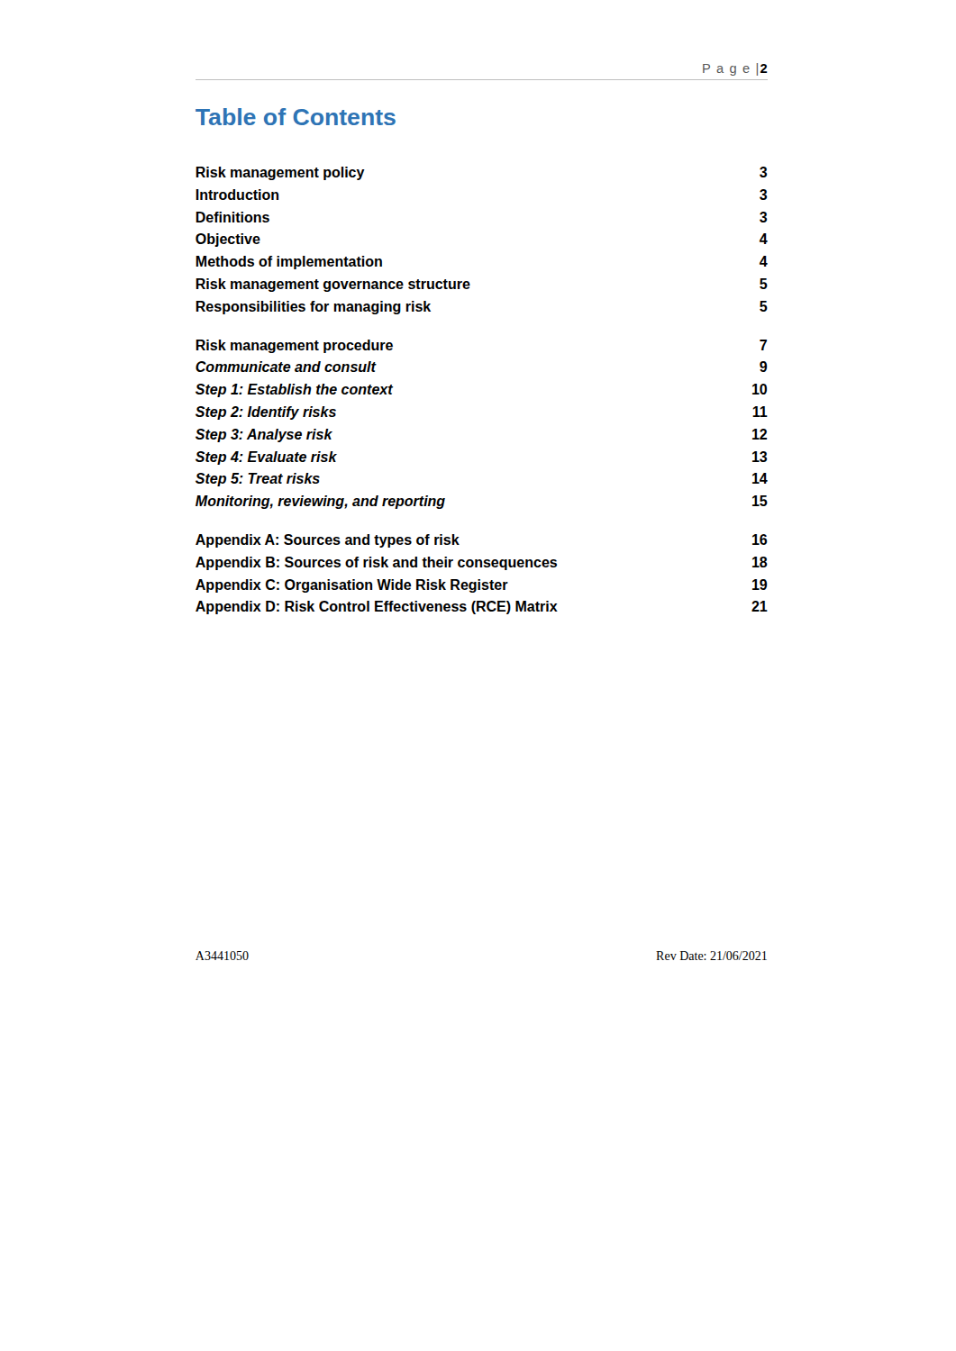P a g e |2
Table of Contents
| Risk management policy | 3 |
| Introduction | 3 |
| Definitions | 3 |
| Objective | 4 |
| Methods of implementation | 4 |
| Risk management governance structure | 5 |
| Responsibilities for managing risk | 5 |
| Risk management procedure | 7 |
| Communicate and consult | 9 |
| Step 1: Establish the context | 10 |
| Step 2: Identify risks | 11 |
| Step 3: Analyse risk | 12 |
| Step 4: Evaluate risk | 13 |
| Step 5: Treat risks | 14 |
| Monitoring, reviewing, and reporting | 15 |
| Appendix A: Sources and types of risk | 16 |
| Appendix B: Sources of risk and their consequences | 18 |
| Appendix C: Organisation Wide Risk Register | 19 |
| Appendix D: Risk Control Effectiveness (RCE) Matrix | 21 |
A3441050
Rev Date: 21/06/2021